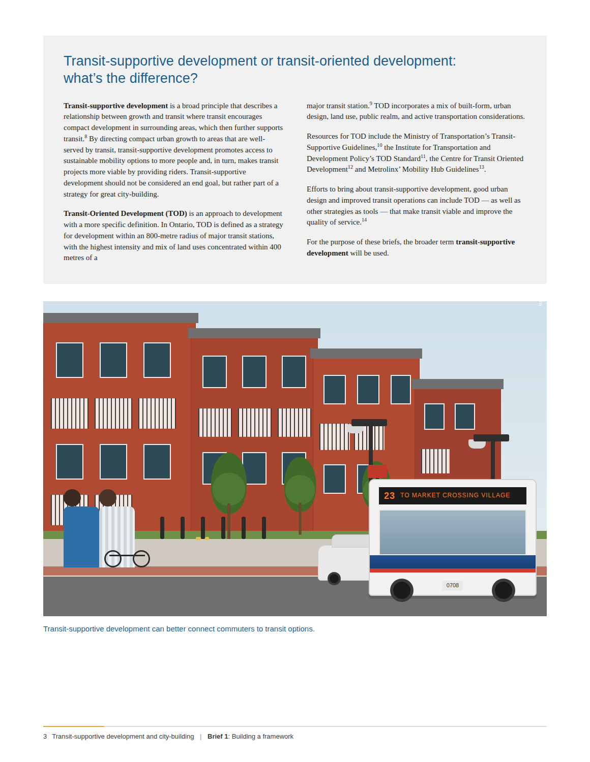Transit-supportive development or transit-oriented development:
what’s the difference?
Transit-supportive development is a broad principle that describes a relationship between growth and transit where transit encourages compact development in surrounding areas, which then further supports transit.8 By directing compact urban growth to areas that are well-served by transit, transit-supportive development promotes access to sustainable mobility options to more people and, in turn, makes transit projects more viable by providing riders. Transit-supportive development should not be considered an end goal, but rather part of a strategy for great city-building.
Transit-Oriented Development (TOD) is an approach to development with a more specific definition. In Ontario, TOD is defined as a strategy for development within an 800-metre radius of major transit stations, with the highest intensity and mix of land uses concentrated within 400 metres of a
major transit station.9 TOD incorporates a mix of built-form, urban design, land use, public realm, and active transportation considerations.
Resources for TOD include the Ministry of Transportation’s Transit-Supportive Guidelines,10 the Institute for Transportation and Development Policy’s TOD Standard11, the Centre for Transit Oriented Development12 and Metrolinx’ Mobility Hub Guidelines13.
Efforts to bring about transit-supportive development, good urban design and improved transit operations can include TOD — as well as other strategies as tools — that make transit viable and improve the quality of service.14
For the purpose of these briefs, the broader term transit-supportive development will be used.
23 TO MARKET CROSSING VILLAGE
0708
Photo: Alex Taranu
Transit-supportive development can better connect commuters to transit options.
3 Transit-supportive development and city-building | Brief 1: Building a framework